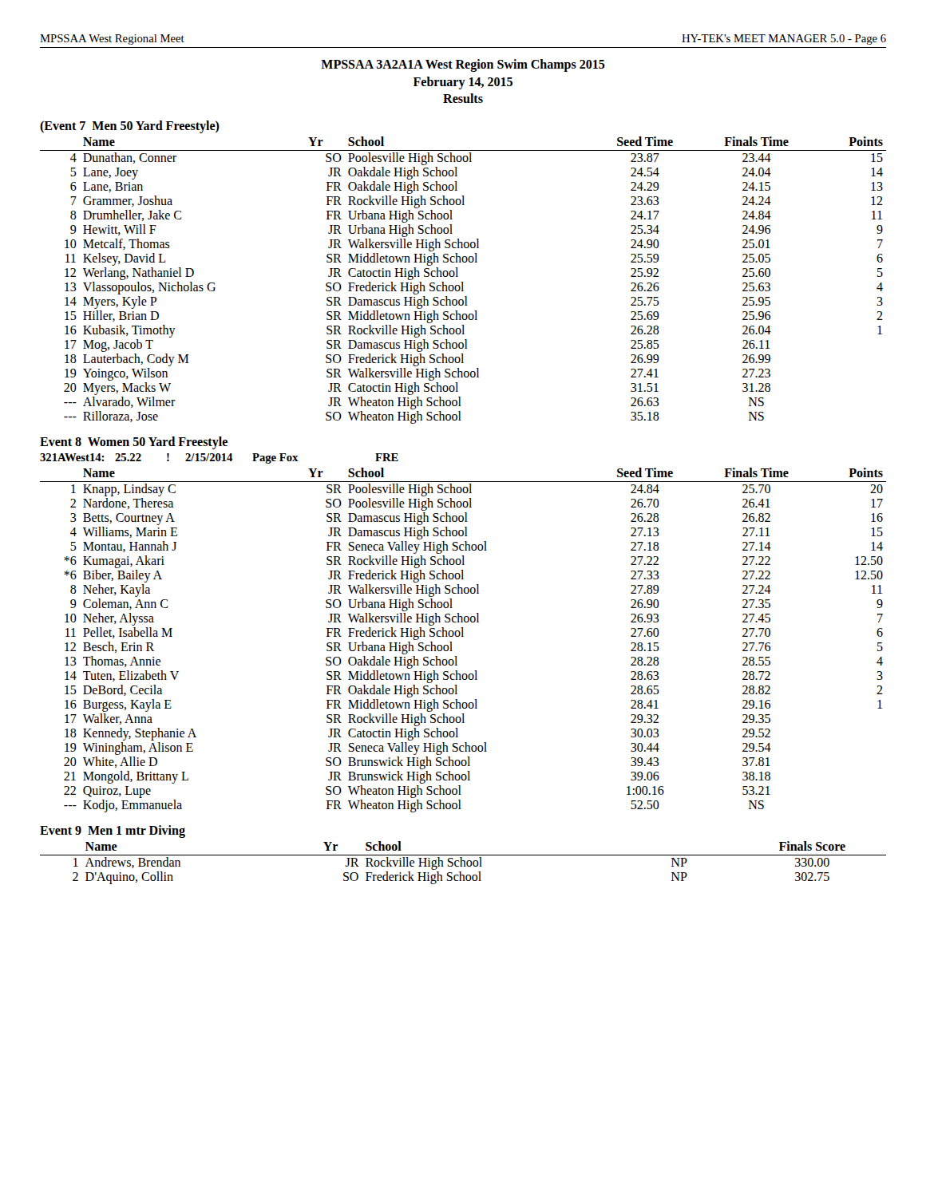MPSSAA West Regional Meet HY-TEK's MEET MANAGER 5.0 - Page 6
MPSSAA 3A2A1A West Region Swim Champs 2015
February 14, 2015
Results
(Event 7 Men 50 Yard Freestyle)
| | Name | Yr | School | Seed Time | Finals Time | Points |
| --- | --- | --- | --- | --- | --- | --- |
| 4 | Dunathan, Conner | SO | Poolesville High School | 23.87 | 23.44 | 15 |
| 5 | Lane, Joey | JR | Oakdale High School | 24.54 | 24.04 | 14 |
| 6 | Lane, Brian | FR | Oakdale High School | 24.29 | 24.15 | 13 |
| 7 | Grammer, Joshua | FR | Rockville High School | 23.63 | 24.24 | 12 |
| 8 | Drumheller, Jake C | FR | Urbana High School | 24.17 | 24.84 | 11 |
| 9 | Hewitt, Will F | JR | Urbana High School | 25.34 | 24.96 | 9 |
| 10 | Metcalf, Thomas | JR | Walkersville High School | 24.90 | 25.01 | 7 |
| 11 | Kelsey, David L | SR | Middletown High School | 25.59 | 25.05 | 6 |
| 12 | Werlang, Nathaniel D | JR | Catoctin High School | 25.92 | 25.60 | 5 |
| 13 | Vlassopoulos, Nicholas G | SO | Frederick High School | 26.26 | 25.63 | 4 |
| 14 | Myers, Kyle P | SR | Damascus High School | 25.75 | 25.95 | 3 |
| 15 | Hiller, Brian D | SR | Middletown High School | 25.69 | 25.96 | 2 |
| 16 | Kubasik, Timothy | SR | Rockville High School | 26.28 | 26.04 | 1 |
| 17 | Mog, Jacob T | SR | Damascus High School | 25.85 | 26.11 | |
| 18 | Lauterbach, Cody M | SO | Frederick High School | 26.99 | 26.99 | |
| 19 | Yoingco, Wilson | SR | Walkersville High School | 27.41 | 27.23 | |
| 20 | Myers, Macks W | JR | Catoctin High School | 31.51 | 31.28 | |
| --- | Alvarado, Wilmer | JR | Wheaton High School | 26.63 | NS | |
| --- | Rilloraza, Jose | SO | Wheaton High School | 35.18 | NS | |
Event 8 Women 50 Yard Freestyle
321AWest14: 25.22!2/15/2014 Page Fox FRE
| | Name | Yr | School | Seed Time | Finals Time | Points |
| --- | --- | --- | --- | --- | --- | --- |
| 1 | Knapp, Lindsay C | SR | Poolesville High School | 24.84 | 25.70 | 20 |
| 2 | Nardone, Theresa | SO | Poolesville High School | 26.70 | 26.41 | 17 |
| 3 | Betts, Courtney A | SR | Damascus High School | 26.28 | 26.82 | 16 |
| 4 | Williams, Marin E | JR | Damascus High School | 27.13 | 27.11 | 15 |
| 5 | Montau, Hannah J | FR | Seneca Valley High School | 27.18 | 27.14 | 14 |
| *6 | Kumagai, Akari | SR | Rockville High School | 27.22 | 27.22 | 12.50 |
| *6 | Biber, Bailey A | JR | Frederick High School | 27.33 | 27.22 | 12.50 |
| 8 | Neher, Kayla | JR | Walkersville High School | 27.89 | 27.24 | 11 |
| 9 | Coleman, Ann C | SO | Urbana High School | 26.90 | 27.35 | 9 |
| 10 | Neher, Alyssa | JR | Walkersville High School | 26.93 | 27.45 | 7 |
| 11 | Pellet, Isabella M | FR | Frederick High School | 27.60 | 27.70 | 6 |
| 12 | Besch, Erin R | SR | Urbana High School | 28.15 | 27.76 | 5 |
| 13 | Thomas, Annie | SO | Oakdale High School | 28.28 | 28.55 | 4 |
| 14 | Tuten, Elizabeth V | SR | Middletown High School | 28.63 | 28.72 | 3 |
| 15 | DeBord, Cecila | FR | Oakdale High School | 28.65 | 28.82 | 2 |
| 16 | Burgess, Kayla E | FR | Middletown High School | 28.41 | 29.16 | 1 |
| 17 | Walker, Anna | SR | Rockville High School | 29.32 | 29.35 | |
| 18 | Kennedy, Stephanie A | JR | Catoctin High School | 30.03 | 29.52 | |
| 19 | Winingham, Alison E | JR | Seneca Valley High School | 30.44 | 29.54 | |
| 20 | White, Allie D | SO | Brunswick High School | 39.43 | 37.81 | |
| 21 | Mongold, Brittany L | JR | Brunswick High School | 39.06 | 38.18 | |
| 22 | Quiroz, Lupe | SO | Wheaton High School | 1:00.16 | 53.21 | |
| --- | Kodjo, Emmanuela | FR | Wheaton High School | 52.50 | NS | |
Event 9 Men 1 mtr Diving
| | Name | Yr | School | | Finals Score |
| --- | --- | --- | --- | --- | --- |
| 1 | Andrews, Brendan | JR | Rockville High School | NP | 330.00 |
| 2 | D'Aquino, Collin | SO | Frederick High School | NP | 302.75 |